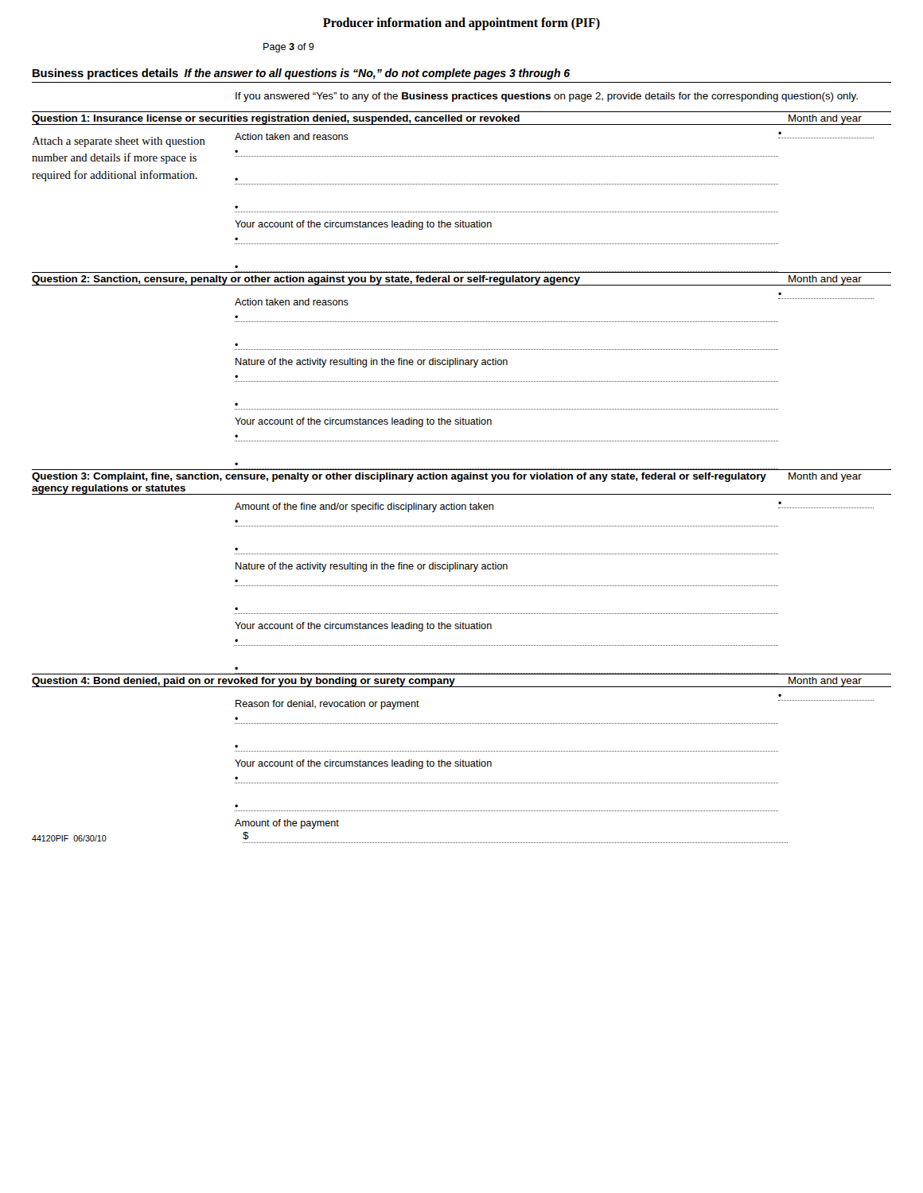Producer information and appointment form (PIF)
Page 3 of 9
Business practices details If the answer to all questions is “No,” do not complete pages 3 through 6
| | If you answered “Yes” to any of the Business practices questions on page 2, provide details for the corresponding question(s) only. |
| Question 1: Insurance license or securities registration denied, suspended, cancelled or revoked | Month and year |
| Attach a separate sheet with question number and details if more space is required for additional information. | Action taken and reasons Your account of the circumstances leading to the situation | |
| Question 2: Sanction, censure, penalty or other action against you by state, federal or self-regulatory agency | Month and year |
| | Action taken and reasons Nature of the activity resulting in the fine or disciplinary action Your account of the circumstances leading to the situation | |
| Question 3: Complaint, fine, sanction, censure, penalty or other disciplinary action against you for violation of any state, federal or self-regulatory agency regulations or statutes | Month and year |
| | Amount of the fine and/or specific disciplinary action taken Nature of the activity resulting in the fine or disciplinary action Your account of the circumstances leading to the situation | |
| Question 4: Bond denied, paid on or revoked for you by bonding or surety company | Month and year |
| | Reason for denial, revocation or payment Your account of the circumstances leading to the situation Amount of the payment | |
44120PIF 06/30/10
$